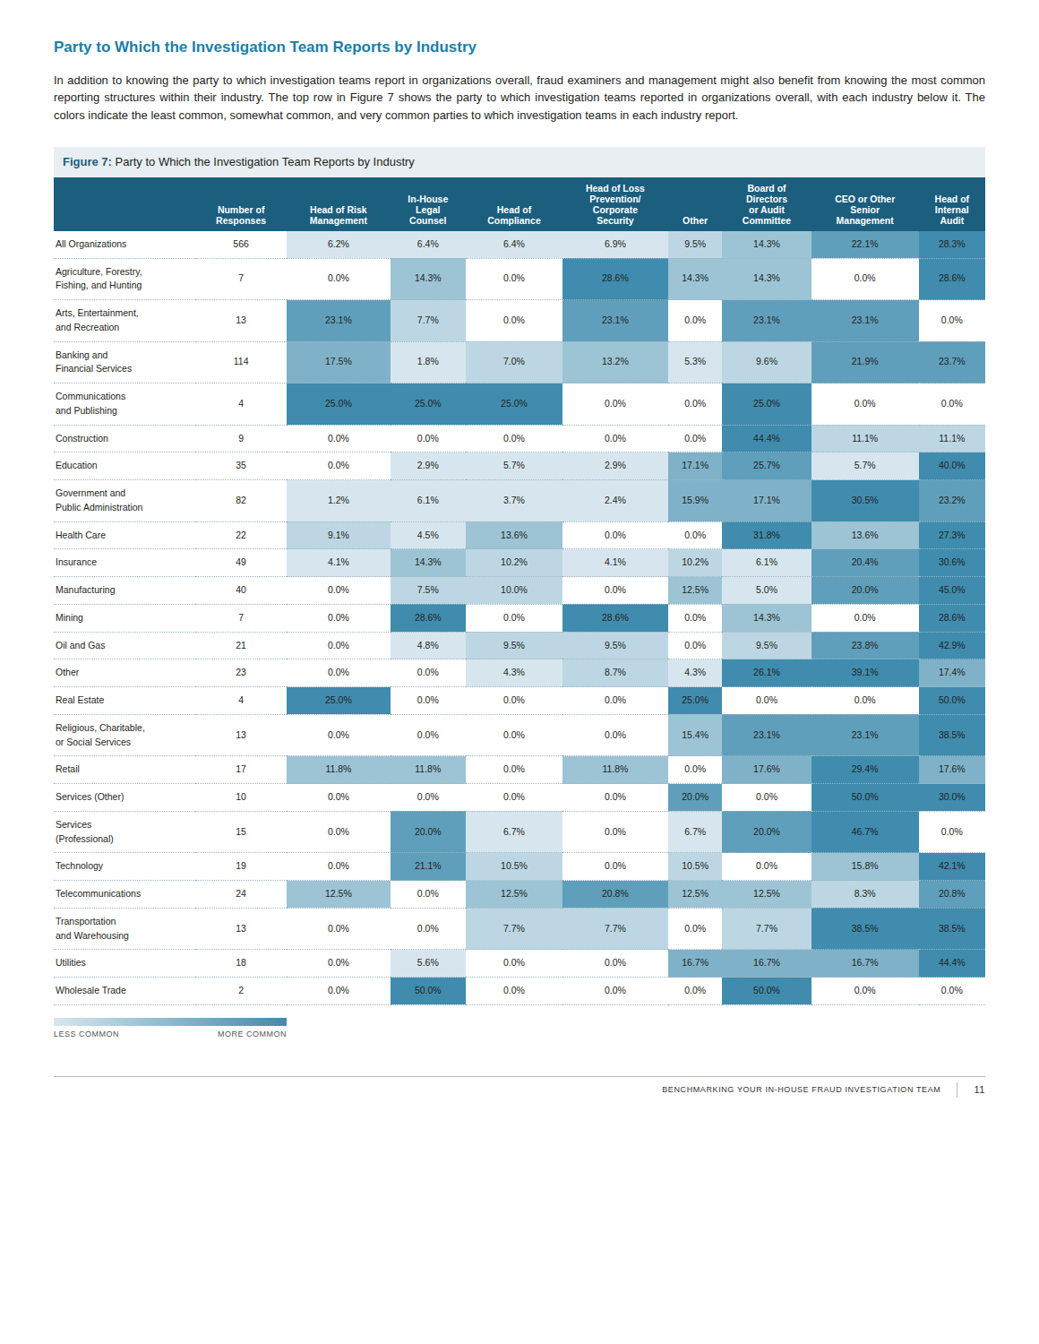Party to Which the Investigation Team Reports by Industry
In addition to knowing the party to which investigation teams report in organizations overall, fraud examiners and management might also benefit from knowing the most common reporting structures within their industry. The top row in Figure 7 shows the party to which investigation teams reported in organizations overall, with each industry below it. The colors indicate the least common, somewhat common, and very common parties to which investigation teams in each industry report.
Figure 7: Party to Which the Investigation Team Reports by Industry
| | Number of Responses | Head of Risk Management | In-House Legal Counsel | Head of Compliance | Head of Loss Prevention/ Corporate Security | Other | Board of Directors or Audit Committee | CEO or Other Senior Management | Head of Internal Audit |
| --- | --- | --- | --- | --- | --- | --- | --- | --- | --- |
| All Organizations | 566 | 6.2% | 6.4% | 6.4% | 6.9% | 9.5% | 14.3% | 22.1% | 28.3% |
| Agriculture, Forestry, Fishing, and Hunting | 7 | 0.0% | 14.3% | 0.0% | 28.6% | 14.3% | 14.3% | 0.0% | 28.6% |
| Arts, Entertainment, and Recreation | 13 | 23.1% | 7.7% | 0.0% | 23.1% | 0.0% | 23.1% | 23.1% | 0.0% |
| Banking and Financial Services | 114 | 17.5% | 1.8% | 7.0% | 13.2% | 5.3% | 9.6% | 21.9% | 23.7% |
| Communications and Publishing | 4 | 25.0% | 25.0% | 25.0% | 0.0% | 0.0% | 25.0% | 0.0% | 0.0% |
| Construction | 9 | 0.0% | 0.0% | 0.0% | 0.0% | 0.0% | 44.4% | 11.1% | 11.1% |
| Education | 35 | 0.0% | 2.9% | 5.7% | 2.9% | 17.1% | 25.7% | 5.7% | 40.0% |
| Government and Public Administration | 82 | 1.2% | 6.1% | 3.7% | 2.4% | 15.9% | 17.1% | 30.5% | 23.2% |
| Health Care | 22 | 9.1% | 4.5% | 13.6% | 0.0% | 0.0% | 31.8% | 13.6% | 27.3% |
| Insurance | 49 | 4.1% | 14.3% | 10.2% | 4.1% | 10.2% | 6.1% | 20.4% | 30.6% |
| Manufacturing | 40 | 0.0% | 7.5% | 10.0% | 0.0% | 12.5% | 5.0% | 20.0% | 45.0% |
| Mining | 7 | 0.0% | 28.6% | 0.0% | 28.6% | 0.0% | 14.3% | 0.0% | 28.6% |
| Oil and Gas | 21 | 0.0% | 4.8% | 9.5% | 9.5% | 0.0% | 9.5% | 23.8% | 42.9% |
| Other | 23 | 0.0% | 0.0% | 4.3% | 8.7% | 4.3% | 26.1% | 39.1% | 17.4% |
| Real Estate | 4 | 25.0% | 0.0% | 0.0% | 0.0% | 25.0% | 0.0% | 0.0% | 50.0% |
| Religious, Charitable, or Social Services | 13 | 0.0% | 0.0% | 0.0% | 0.0% | 15.4% | 23.1% | 23.1% | 38.5% |
| Retail | 17 | 11.8% | 11.8% | 0.0% | 11.8% | 0.0% | 17.6% | 29.4% | 17.6% |
| Services (Other) | 10 | 0.0% | 0.0% | 0.0% | 0.0% | 20.0% | 0.0% | 50.0% | 30.0% |
| Services (Professional) | 15 | 0.0% | 20.0% | 6.7% | 0.0% | 6.7% | 20.0% | 46.7% | 0.0% |
| Technology | 19 | 0.0% | 21.1% | 10.5% | 0.0% | 10.5% | 0.0% | 15.8% | 42.1% |
| Telecommunications | 24 | 12.5% | 0.0% | 12.5% | 20.8% | 12.5% | 12.5% | 8.3% | 20.8% |
| Transportation and Warehousing | 13 | 0.0% | 0.0% | 7.7% | 7.7% | 0.0% | 7.7% | 38.5% | 38.5% |
| Utilities | 18 | 0.0% | 5.6% | 0.0% | 0.0% | 16.7% | 16.7% | 16.7% | 44.4% |
| Wholesale Trade | 2 | 0.0% | 50.0% | 0.0% | 0.0% | 0.0% | 50.0% | 0.0% | 0.0% |
LESS COMMON MORE COMMON
BENCHMARKING YOUR IN-HOUSE FRAUD INVESTIGATION TEAM 11